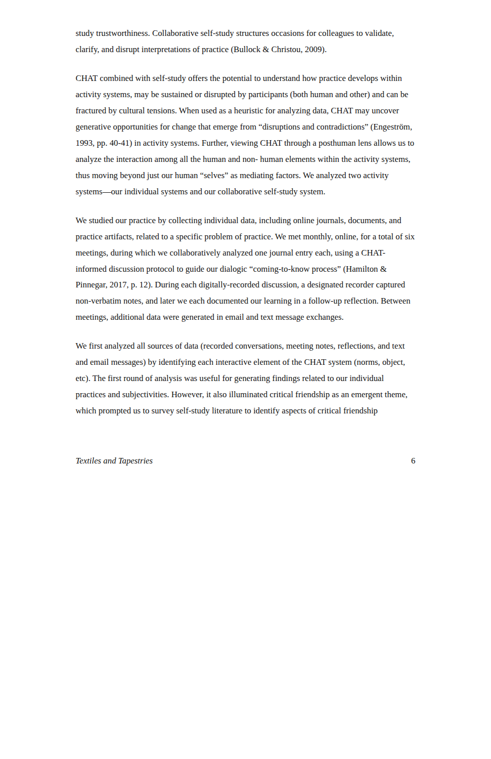study trustworthiness. Collaborative self-study structures occasions for colleagues to validate, clarify, and disrupt interpretations of practice (Bullock & Christou, 2009).
CHAT combined with self-study offers the potential to understand how practice develops within activity systems, may be sustained or disrupted by participants (both human and other) and can be fractured by cultural tensions. When used as a heuristic for analyzing data, CHAT may uncover generative opportunities for change that emerge from “disruptions and contradictions” (Engeström, 1993, pp. 40-41) in activity systems. Further, viewing CHAT through a posthuman lens allows us to analyze the interaction among all the human and non- human elements within the activity systems, thus moving beyond just our human “selves” as mediating factors. We analyzed two activity systems—our individual systems and our collaborative self-study system.
We studied our practice by collecting individual data, including online journals, documents, and practice artifacts, related to a specific problem of practice. We met monthly, online, for a total of six meetings, during which we collaboratively analyzed one journal entry each, using a CHAT-informed discussion protocol to guide our dialogic “coming-to-know process” (Hamilton & Pinnegar, 2017, p. 12). During each digitally-recorded discussion, a designated recorder captured non-verbatim notes, and later we each documented our learning in a follow-up reflection. Between meetings, additional data were generated in email and text message exchanges.
We first analyzed all sources of data (recorded conversations, meeting notes, reflections, and text and email messages) by identifying each interactive element of the CHAT system (norms, object, etc). The first round of analysis was useful for generating findings related to our individual practices and subjectivities. However, it also illuminated critical friendship as an emergent theme, which prompted us to survey self-study literature to identify aspects of critical friendship
Textiles and Tapestries 6